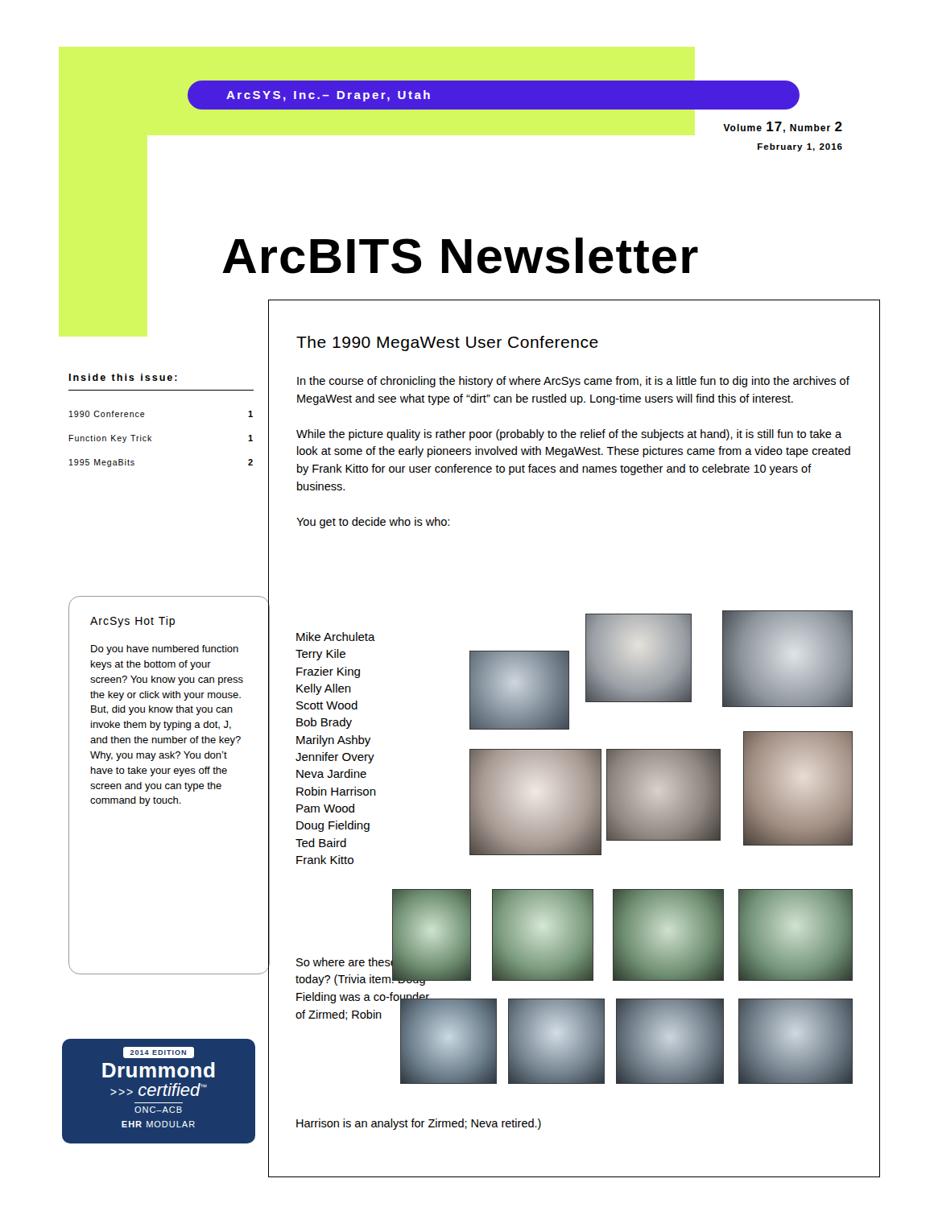ArcSYS, Inc.– Draper, Utah
Volume 17, Number 2 February 1, 2016
ArcBITS Newsletter
Inside this issue:
| 1990 Conference | 1 |
| Function Key Trick | 1 |
| 1995 MegaBits | 2 |
ArcSys Hot Tip
Do you have numbered function keys at the bottom of your screen? You know you can press the key or click with your mouse. But, did you know that you can invoke them by typing a dot, J, and then the number of the key? Why, you may ask? You don’t have to take your eyes off the screen and you can type the command by touch.
2014 EDITION
Drummond
>>>certified™
ONC–ACB
EHR MODULAR
The 1990 MegaWest User Conference
In the course of chronicling the history of where ArcSys came from, it is a little fun to dig into the archives of MegaWest and see what type of “dirt” can be rustled up. Long-time users will find this of interest.
While the picture quality is rather poor (probably to the relief of the subjects at hand), it is still fun to take a look at some of the early pioneers involved with MegaWest. These pictures came from a video tape created by Frank Kitto for our user conference to put faces and names together and to celebrate 10 years of business.
You get to decide who is who:
Mike Archuleta
Terry Kile
Frazier King
Kelly Allen
Scott Wood
Bob Brady
Marilyn Ashby
Jennifer Overy
Neva Jardine
Robin Harrison
Pam Wood
Doug Fielding
Ted Baird
Frank Kitto
So where are these people today? (Trivia item: Doug Fielding was a co-founder of Zirmed; Robin
Harrison is an analyst for Zirmed; Neva retired.)